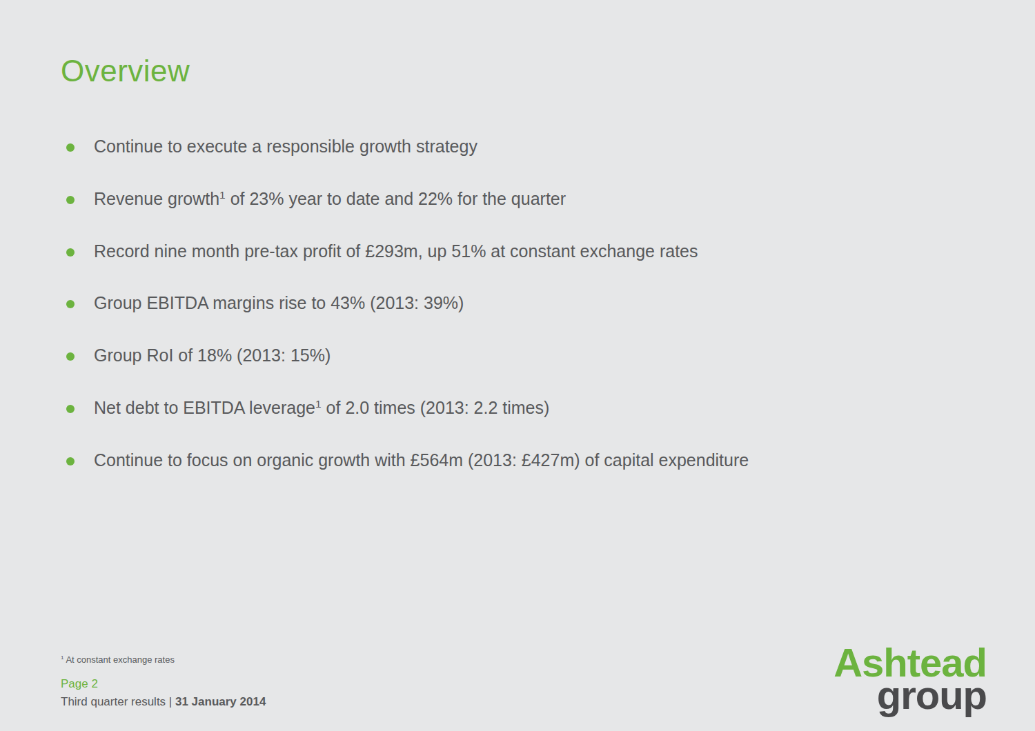Overview
Continue to execute a responsible growth strategy
Revenue growth1 of 23% year to date and 22% for the quarter
Record nine month pre-tax profit of £293m, up 51% at constant exchange rates
Group EBITDA margins rise to 43% (2013: 39%)
Group RoI of 18% (2013: 15%)
Net debt to EBITDA leverage1 of 2.0 times (2013: 2.2 times)
Continue to focus on organic growth with £564m (2013: £427m) of capital expenditure
1 At constant exchange rates
Page 2
Third quarter results | 31 January 2014
Ashtead
group